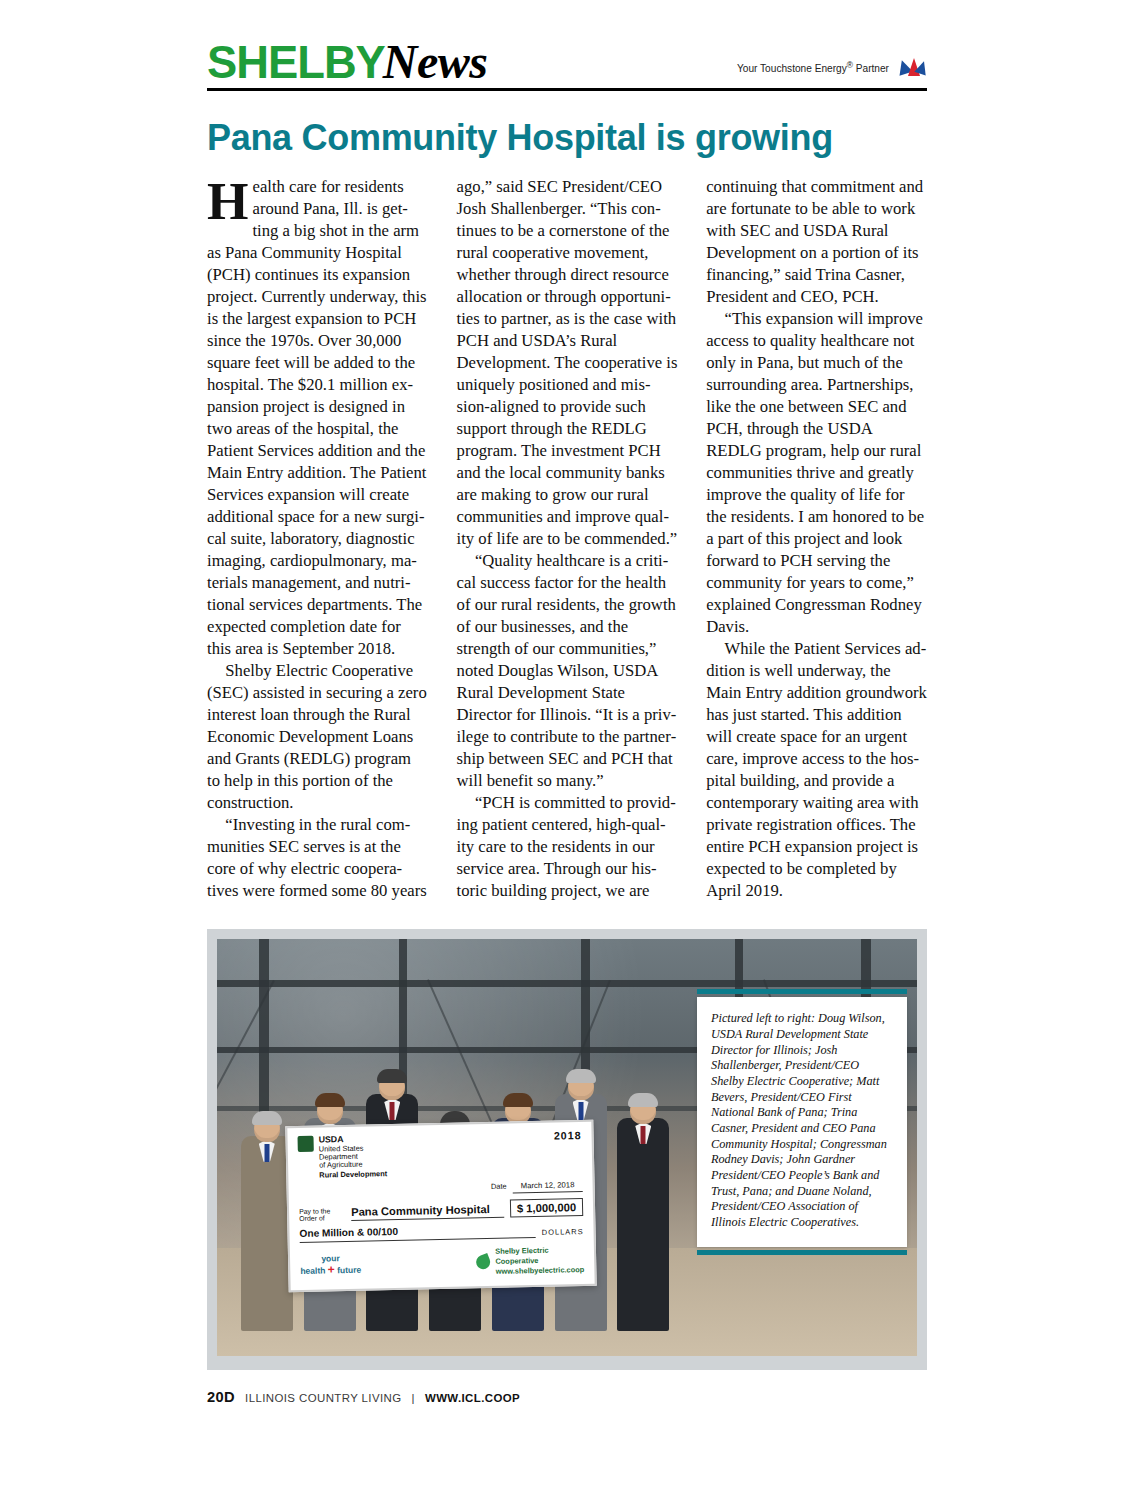SHELBY News
Your Touchstone Energy® Partner
Pana Community Hospital is growing
Health care for residents around Pana, Ill. is getting a big shot in the arm as Pana Community Hospital (PCH) continues its expansion project. Currently underway, this is the largest expansion to PCH since the 1970s. Over 30,000 square feet will be added to the hospital. The $20.1 million expansion project is designed in two areas of the hospital, the Patient Services addition and the Main Entry addition. The Patient Services expansion will create additional space for a new surgical suite, laboratory, diagnostic imaging, cardiopulmonary, materials management, and nutritional services departments. The expected completion date for this area is September 2018.
Shelby Electric Cooperative (SEC) assisted in securing a zero interest loan through the Rural Economic Development Loans and Grants (REDLG) program to help in this portion of the construction.
“Investing in the rural communities SEC serves is at the core of why electric cooperatives were formed some 80 years ago,” said SEC President/CEO Josh Shallenberger. “This continues to be a cornerstone of the rural cooperative movement, whether through direct resource allocation or through opportunities to partner, as is the case with PCH and USDA’s Rural Development. The cooperative is uniquely positioned and mission-aligned to provide such support through the REDLG program. The investment PCH and the local community banks are making to grow our rural communities and improve quality of life are to be commended.”
“Quality healthcare is a critical success factor for the health of our rural residents, the growth of our businesses, and the strength of our communities,” noted Douglas Wilson, USDA Rural Development State Director for Illinois. “It is a privilege to contribute to the partnership between SEC and PCH that will benefit so many.”
“PCH is committed to providing patient centered, high-quality care to the residents in our service area. Through our historic building project, we are continuing that commitment and are fortunate to be able to work with SEC and USDA Rural Development on a portion of its financing,” said Trina Casner, President and CEO, PCH.
“This expansion will improve access to quality healthcare not only in Pana, but much of the surrounding area. Partnerships, like the one between SEC and PCH, through the USDA REDLG program, help our rural communities thrive and greatly improve the quality of life for the residents. I am honored to be a part of this project and look forward to PCH serving the community for years to come,” explained Congressman Rodney Davis.
While the Patient Services addition is well underway, the Main Entry addition groundwork has just started. This addition will create space for an urgent care, improve access to the hospital building, and provide a contemporary waiting area with private registration offices. The entire PCH expansion project is expected to be completed by April 2019.
USDA United States
Department
of Agriculture Rural Development
2018
Date March 12, 2018
Pay to the
Order of
Pana Community Hospital
$ 1,000,000
One Million & 00/100
DOLLARS
your
health + future
Shelby Electric
Cooperative
www.shelbyelectric.coop
Pictured left to right: Doug Wilson, USDA Rural Development State Director for Illinois; Josh Shallenberger, President/CEO Shelby Electric Cooperative; Matt Bevers, President/CEO First National Bank of Pana; Trina Casner, President and CEO Pana Community Hospital; Congressman Rodney Davis; John Gardner President/CEO People’s Bank and Trust, Pana; and Duane Noland, President/CEO Association of Illinois Electric Cooperatives.
20D Illinois Country Living | WWW.ICL.COOP